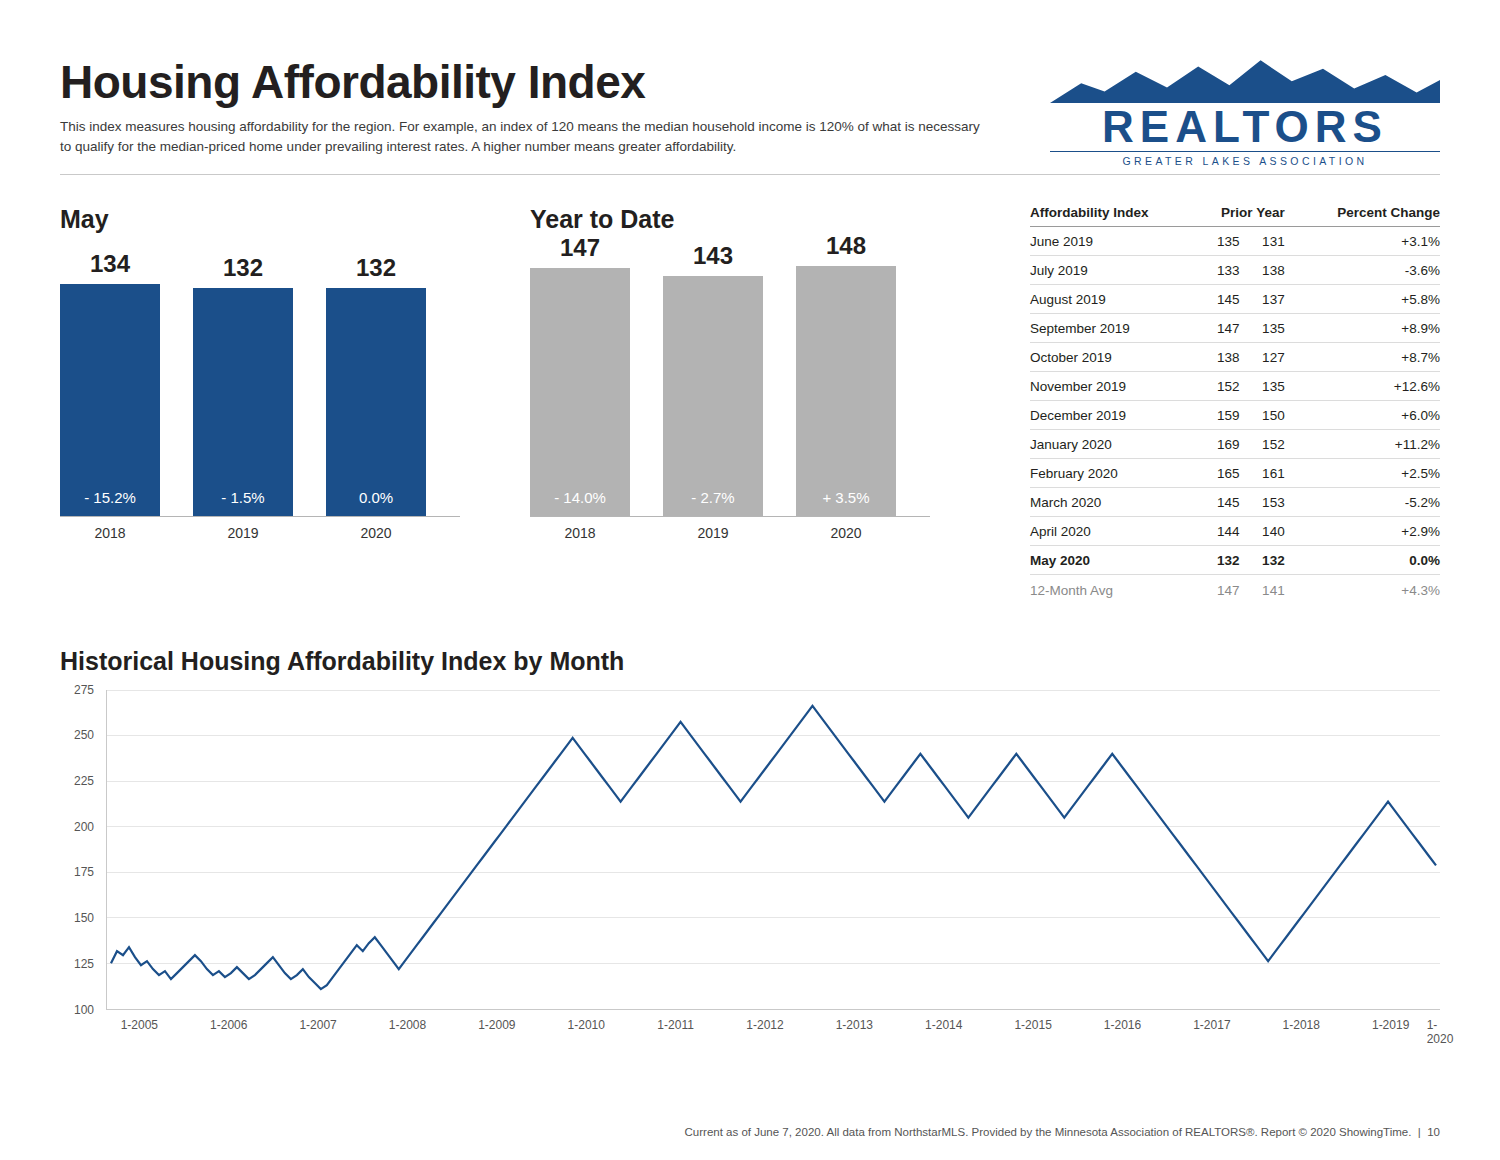Housing Affordability Index
This index measures housing affordability for the region. For example, an index of 120 means the median household income is 120% of what is necessary to qualify for the median-priced home under prevailing interest rates. A higher number means greater affordability.
REALTORS
GREATER LAKES ASSOCIATION
May
134
- 15.2%
132
- 1.5%
132
0.0%
2018
2019
2020
Year to Date
147
- 14.0%
143
- 2.7%
148
+ 3.5%
2018
2019
2020
| Affordability Index | Prior Year | Percent Change |
| --- | --- | --- |
| June 2019 | 135 131 | +3.1% |
| July 2019 | 133 138 | -3.6% |
| August 2019 | 145 137 | +5.8% |
| September 2019 | 147 135 | +8.9% |
| October 2019 | 138 127 | +8.7% |
| November 2019 | 152 135 | +12.6% |
| December 2019 | 159 150 | +6.0% |
| January 2020 | 169 152 | +11.2% |
| February 2020 | 165 161 | +2.5% |
| March 2020 | 145 153 | -5.2% |
| April 2020 | 144 140 | +2.9% |
| May 2020 | 132 132 | 0.0% |
| 12-Month Avg | 147 141 | +4.3% |
Historical Housing Affordability Index by Month
275 250 225 200 175 150 125 100
1-2005 1-2006 1-2007 1-2008 1-2009 1-2010 1-2011 1-2012 1-2013 1-2014 1-2015 1-2016 1-2017 1-2018 1-2019 1-2020
Current as of June 7, 2020. All data from NorthstarMLS. Provided by the Minnesota Association of REALTORS®. Report © 2020 ShowingTime. | 10